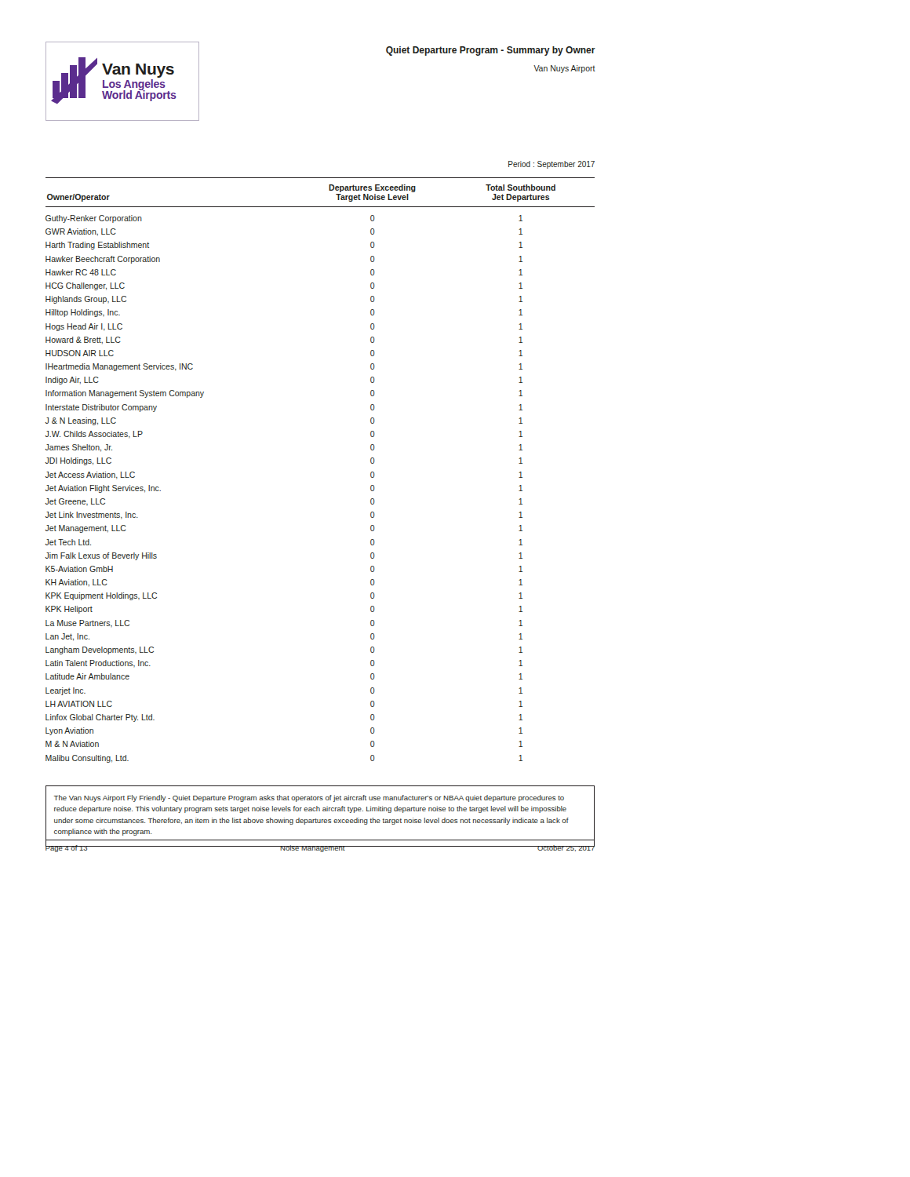Van Nuys
Los Angeles
World Airports
Quiet Departure Program - Summary by Owner
Van Nuys Airport
Period : September 2017
| Owner/Operator | Departures Exceeding Target Noise Level | Total Southbound Jet Departures |
| --- | --- | --- |
| Guthy-Renker Corporation | 0 | 1 |
| GWR Aviation, LLC | 0 | 1 |
| Harth Trading Establishment | 0 | 1 |
| Hawker Beechcraft Corporation | 0 | 1 |
| Hawker RC 48 LLC | 0 | 1 |
| HCG Challenger, LLC | 0 | 1 |
| Highlands Group, LLC | 0 | 1 |
| Hilltop Holdings, Inc. | 0 | 1 |
| Hogs Head Air I, LLC | 0 | 1 |
| Howard & Brett, LLC | 0 | 1 |
| HUDSON AIR LLC | 0 | 1 |
| IHeartmedia Management Services, INC | 0 | 1 |
| Indigo Air, LLC | 0 | 1 |
| Information Management System Company | 0 | 1 |
| Interstate Distributor Company | 0 | 1 |
| J & N Leasing, LLC | 0 | 1 |
| J.W. Childs Associates, LP | 0 | 1 |
| James Shelton, Jr. | 0 | 1 |
| JDI Holdings, LLC | 0 | 1 |
| Jet Access Aviation, LLC | 0 | 1 |
| Jet Aviation Flight Services, Inc. | 0 | 1 |
| Jet Greene, LLC | 0 | 1 |
| Jet Link Investments, Inc. | 0 | 1 |
| Jet Management, LLC | 0 | 1 |
| Jet Tech Ltd. | 0 | 1 |
| Jim Falk Lexus of Beverly Hills | 0 | 1 |
| K5-Aviation GmbH | 0 | 1 |
| KH Aviation, LLC | 0 | 1 |
| KPK Equipment Holdings, LLC | 0 | 1 |
| KPK Heliport | 0 | 1 |
| La Muse Partners, LLC | 0 | 1 |
| Lan Jet, Inc. | 0 | 1 |
| Langham Developments, LLC | 0 | 1 |
| Latin Talent Productions, Inc. | 0 | 1 |
| Latitude Air Ambulance | 0 | 1 |
| Learjet Inc. | 0 | 1 |
| LH AVIATION LLC | 0 | 1 |
| Linfox Global Charter Pty. Ltd. | 0 | 1 |
| Lyon Aviation | 0 | 1 |
| M & N Aviation | 0 | 1 |
| Malibu Consulting, Ltd. | 0 | 1 |
The Van Nuys Airport Fly Friendly - Quiet Departure Program asks that operators of jet aircraft use manufacturer's or NBAA quiet departure procedures to reduce departure noise. This voluntary program sets target noise levels for each aircraft type. Limiting departure noise to the target level will be impossible under some circumstances. Therefore, an item in the list above showing departures exceeding the target noise level does not necessarily indicate a lack of compliance with the program.
Page 4 of 13
Noise Management
October 25, 2017